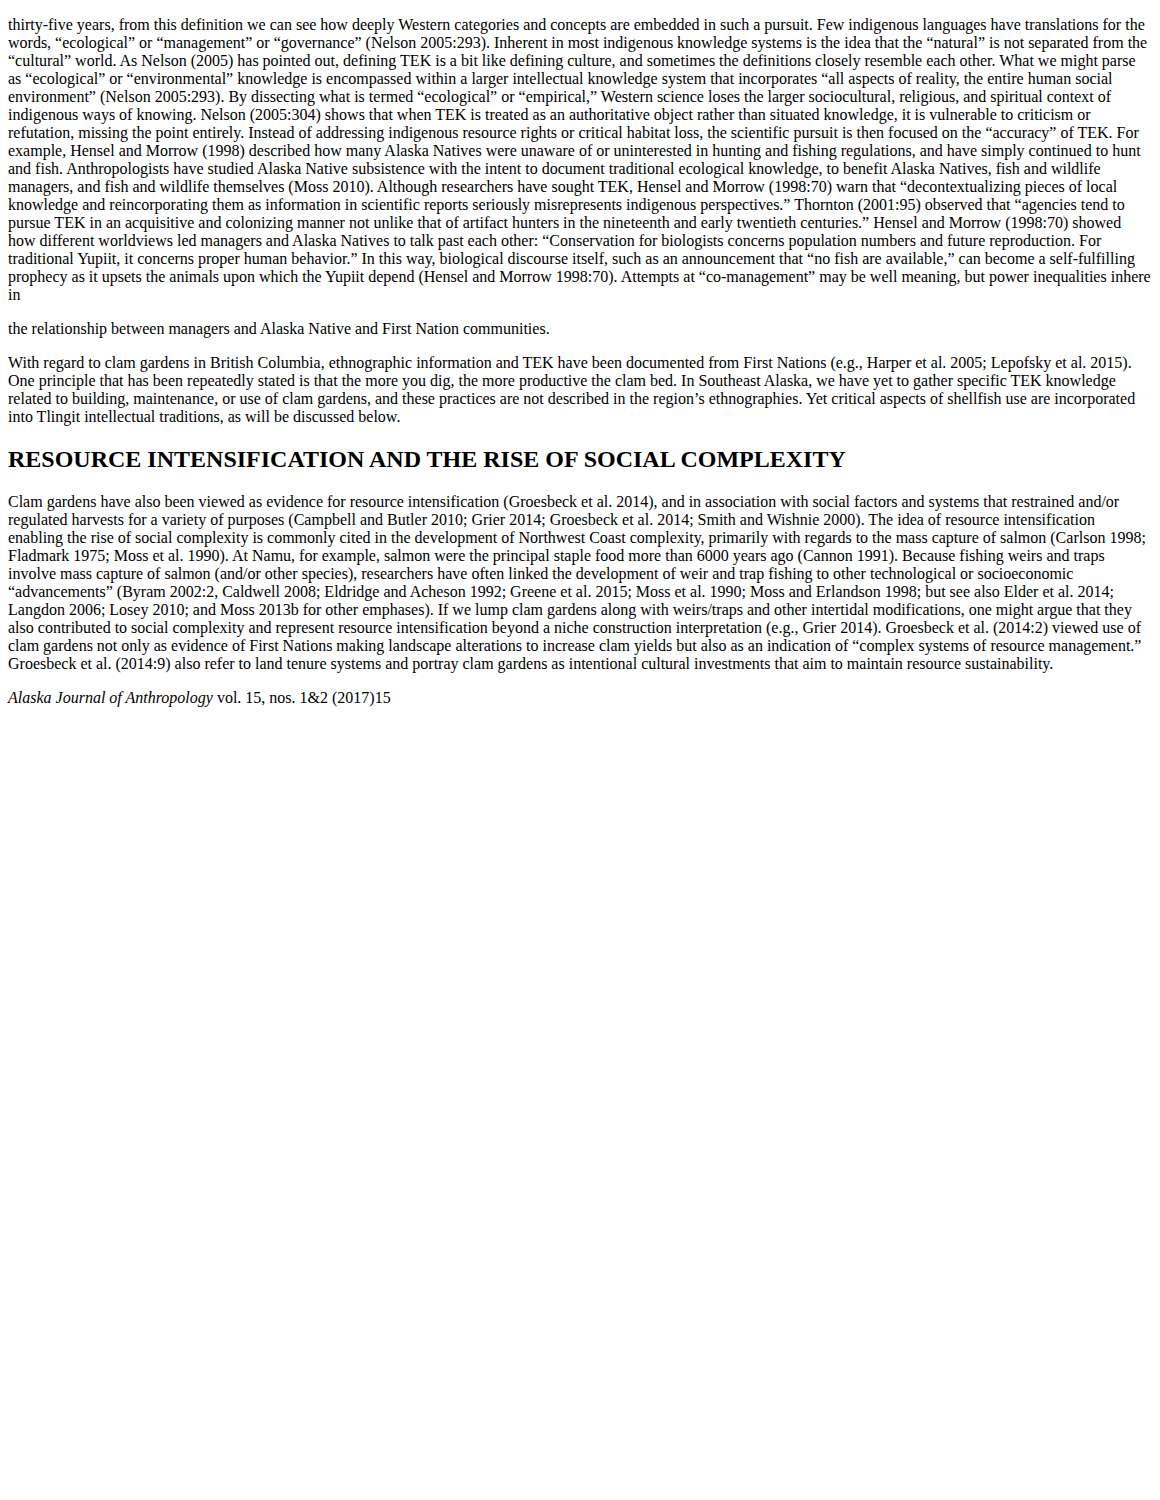thirty-five years, from this definition we can see how deeply Western categories and concepts are embedded in such a pursuit. Few indigenous languages have translations for the words, “ecological” or “management” or “governance” (Nelson 2005:293). Inherent in most indigenous knowledge systems is the idea that the “natural” is not separated from the “cultural” world. As Nelson (2005) has pointed out, defining TEK is a bit like defining culture, and sometimes the definitions closely resemble each other. What we might parse as “ecological” or “environmental” knowledge is encompassed within a larger intellectual knowledge system that incorporates “all aspects of reality, the entire human social environment” (Nelson 2005:293). By dissecting what is termed “ecological” or “empirical,” Western science loses the larger sociocultural, religious, and spiritual context of indigenous ways of knowing. Nelson (2005:304) shows that when TEK is treated as an authoritative object rather than situated knowledge, it is vulnerable to criticism or refutation, missing the point entirely. Instead of addressing indigenous resource rights or critical habitat loss, the scientific pursuit is then focused on the “accuracy” of TEK. For example, Hensel and Morrow (1998) described how many Alaska Natives were unaware of or uninterested in hunting and fishing regulations, and have simply continued to hunt and fish. Anthropologists have studied Alaska Native subsistence with the intent to document traditional ecological knowledge, to benefit Alaska Natives, fish and wildlife managers, and fish and wildlife themselves (Moss 2010). Although researchers have sought TEK, Hensel and Morrow (1998:70) warn that “decontextualizing pieces of local knowledge and reincorporating them as information in scientific reports seriously misrepresents indigenous perspectives.” Thornton (2001:95) observed that “agencies tend to pursue TEK in an acquisitive and colonizing manner not unlike that of artifact hunters in the nineteenth and early twentieth centuries.” Hensel and Morrow (1998:70) showed how different worldviews led managers and Alaska Natives to talk past each other: “Conservation for biologists concerns population numbers and future reproduction. For traditional Yupiit, it concerns proper human behavior.” In this way, biological discourse itself, such as an announcement that “no fish are available,” can become a self-fulfilling prophecy as it upsets the animals upon which the Yupiit depend (Hensel and Morrow 1998:70). Attempts at “co-management” may be well meaning, but power inequalities inhere in
the relationship between managers and Alaska Native and First Nation communities.
With regard to clam gardens in British Columbia, ethnographic information and TEK have been documented from First Nations (e.g., Harper et al. 2005; Lepofsky et al. 2015). One principle that has been repeatedly stated is that the more you dig, the more productive the clam bed. In Southeast Alaska, we have yet to gather specific TEK knowledge related to building, maintenance, or use of clam gardens, and these practices are not described in the region’s ethnographies. Yet critical aspects of shellfish use are incorporated into Tlingit intellectual traditions, as will be discussed below.
RESOURCE INTENSIFICATION AND THE RISE OF SOCIAL COMPLEXITY
Clam gardens have also been viewed as evidence for resource intensification (Groesbeck et al. 2014), and in association with social factors and systems that restrained and/or regulated harvests for a variety of purposes (Campbell and Butler 2010; Grier 2014; Groesbeck et al. 2014; Smith and Wishnie 2000). The idea of resource intensification enabling the rise of social complexity is commonly cited in the development of Northwest Coast complexity, primarily with regards to the mass capture of salmon (Carlson 1998; Fladmark 1975; Moss et al. 1990). At Namu, for example, salmon were the principal staple food more than 6000 years ago (Cannon 1991). Because fishing weirs and traps involve mass capture of salmon (and/or other species), researchers have often linked the development of weir and trap fishing to other technological or socioeconomic “advancements” (Byram 2002:2, Caldwell 2008; Eldridge and Acheson 1992; Greene et al. 2015; Moss et al. 1990; Moss and Erlandson 1998; but see also Elder et al. 2014; Langdon 2006; Losey 2010; and Moss 2013b for other emphases). If we lump clam gardens along with weirs/traps and other intertidal modifications, one might argue that they also contributed to social complexity and represent resource intensification beyond a niche construction interpretation (e.g., Grier 2014). Groesbeck et al. (2014:2) viewed use of clam gardens not only as evidence of First Nations making landscape alterations to increase clam yields but also as an indication of “complex systems of resource management.” Groesbeck et al. (2014:9) also refer to land tenure systems and portray clam gardens as intentional cultural investments that aim to maintain resource sustainability.
Alaska Journal of Anthropology vol. 15, nos. 1&2 (2017)15